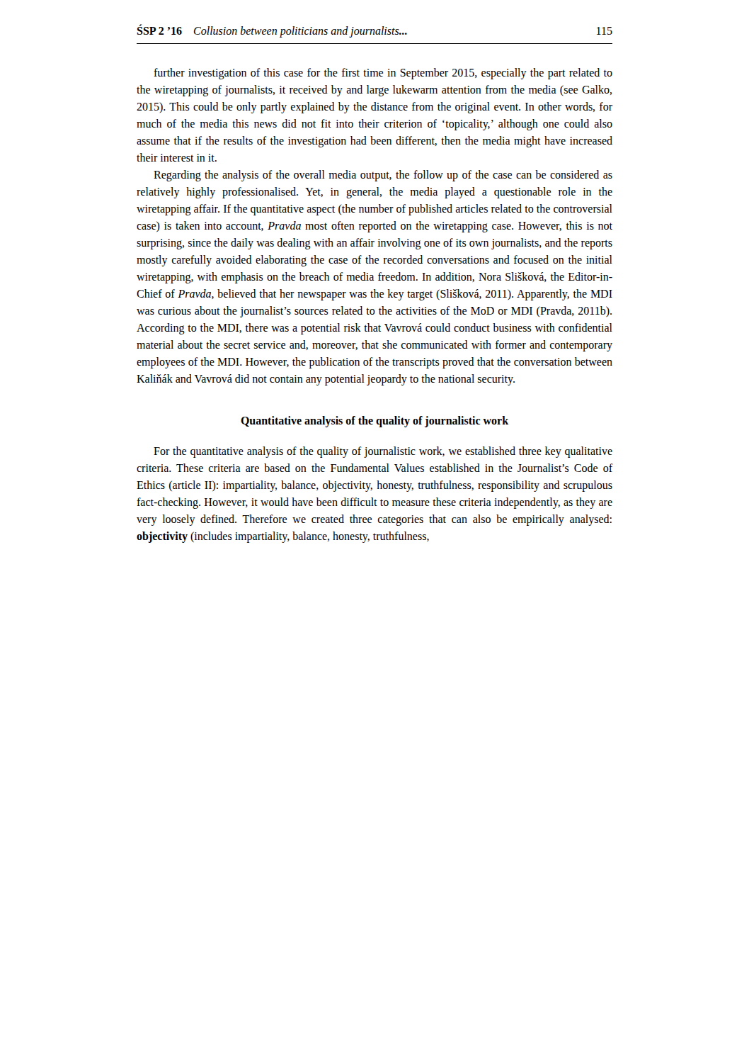ŚSP 2 ’16 Collusion between politicians and journalists... 115
further investigation of this case for the first time in September 2015, especially the part related to the wiretapping of journalists, it received by and large lukewarm attention from the media (see Galko, 2015). This could be only partly explained by the distance from the original event. In other words, for much of the media this news did not fit into their criterion of ‘topicality,’ although one could also assume that if the results of the investigation had been different, then the media might have increased their interest in it.
Regarding the analysis of the overall media output, the follow up of the case can be considered as relatively highly professionalised. Yet, in general, the media played a questionable role in the wiretapping affair. If the quantitative aspect (the number of published articles related to the controversial case) is taken into account, Pravda most often reported on the wiretapping case. However, this is not surprising, since the daily was dealing with an affair involving one of its own journalists, and the reports mostly carefully avoided elaborating the case of the recorded conversations and focused on the initial wiretapping, with emphasis on the breach of media freedom. In addition, Nora Slišková, the Editor-in-Chief of Pravda, believed that her newspaper was the key target (Slišková, 2011). Apparently, the MDI was curious about the journalist’s sources related to the activities of the MoD or MDI (Pravda, 2011b). According to the MDI, there was a potential risk that Vavrová could conduct business with confidential material about the secret service and, moreover, that she communicated with former and contemporary employees of the MDI. However, the publication of the transcripts proved that the conversation between Kaliňák and Vavrová did not contain any potential jeopardy to the national security.
Quantitative analysis of the quality of journalistic work
For the quantitative analysis of the quality of journalistic work, we established three key qualitative criteria. These criteria are based on the Fundamental Values established in the Journalist’s Code of Ethics (article II): impartiality, balance, objectivity, honesty, truthfulness, responsibility and scrupulous fact-checking. However, it would have been difficult to measure these criteria independently, as they are very loosely defined. Therefore we created three categories that can also be empirically analysed: objectivity (includes impartiality, balance, honesty, truthfulness,